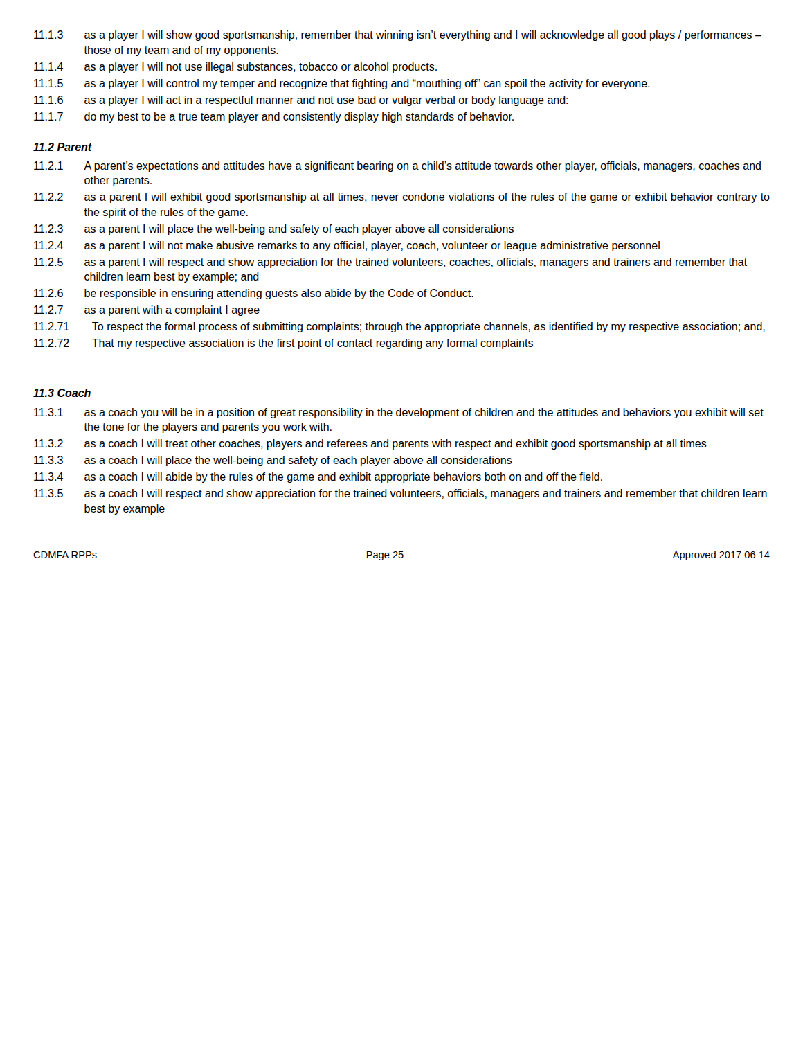11.1.3
as a player I will show good sportsmanship, remember that winning isn’t everything and I will acknowledge all good plays / performances – those of my team and of my opponents.
11.1.4
as a player I will not use illegal substances, tobacco or alcohol products.
11.1.5
as a player I will control my temper and recognize that fighting and “mouthing off” can spoil the activity for everyone.
11.1.6
as a player I will act in a respectful manner and not use bad or vulgar verbal or body language and:
11.1.7
do my best to be a true team player and consistently display high standards of behavior.
11.2 Parent
11.2.1
A parent’s expectations and attitudes have a significant bearing on a child’s attitude towards other player, officials, managers, coaches and other parents.
11.2.2
as a parent I will exhibit good sportsmanship at all times, never condone violations of the rules of the game or exhibit behavior contrary to the spirit of the rules of the game.
11.2.3
as a parent I will place the well-being and safety of each player above all considerations
11.2.4
as a parent I will not make abusive remarks to any official, player, coach, volunteer or league administrative personnel
11.2.5
as a parent I will respect and show appreciation for the trained volunteers, coaches, officials, managers and trainers and remember that children learn best by example; and
11.2.6
be responsible in ensuring attending guests also abide by the Code of Conduct.
11.2.7
as a parent with a complaint I agree
11.2.71
To respect the formal process of submitting complaints; through the appropriate channels, as identified by my respective association; and,
11.2.72
That my respective association is the first point of contact regarding any formal complaints
11.3 Coach
11.3.1
as a coach you will be in a position of great responsibility in the development of children and the attitudes and behaviors you exhibit will set the tone for the players and parents you work with.
11.3.2
as a coach I will treat other coaches, players and referees and parents with respect and exhibit good sportsmanship at all times
11.3.3
as a coach I will place the well-being and safety of each player above all considerations
11.3.4
as a coach I will abide by the rules of the game and exhibit appropriate behaviors both on and off the field.
11.3.5
as a coach I will respect and show appreciation for the trained volunteers, officials, managers and trainers and remember that children learn best by example
CDMFA RPPs
Page 25
Approved 2017 06 14